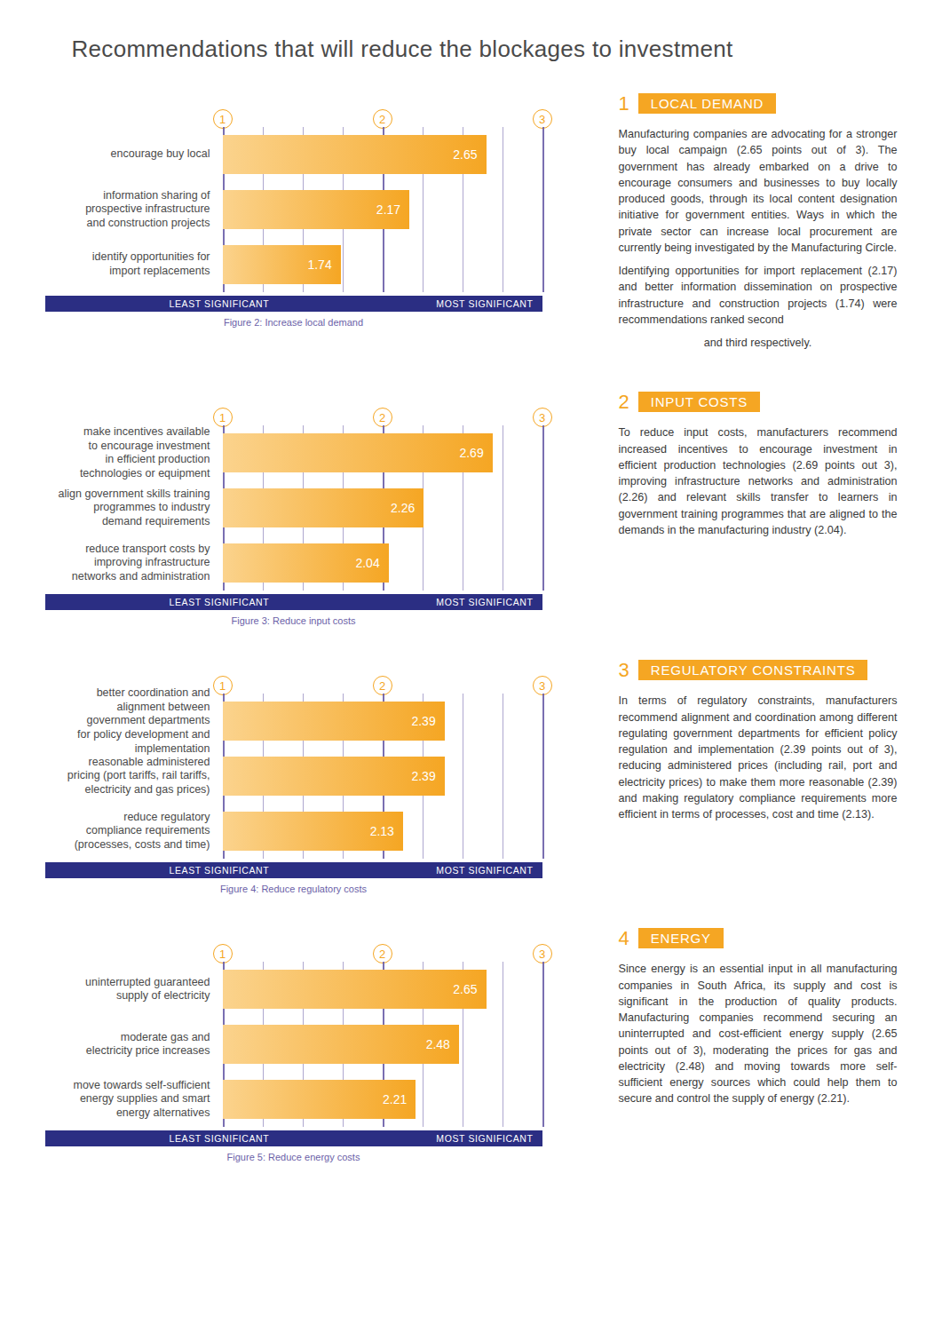Recommendations that will reduce the blockages to investment
1 2 3
encourage buy local
2.65
information sharing of
prospective infrastructure
and construction projects
2.17
identify opportunities for
import replacements
1.74
LEAST SIGNIFICANT MOST SIGNIFICANT
Figure 2: Increase local demand
1 LOCAL DEMAND
Manufacturing companies are advocating for a stronger buy local campaign (2.65 points out of 3). The government has already embarked on a drive to encourage consumers and businesses to buy locally produced goods, through its local content designation initiative for government entities. Ways in which the private sector can increase local procurement are currently being investigated by the Manufacturing Circle.
Identifying opportunities for import replacement (2.17) and better information dissemination on prospective infrastructure and construction projects (1.74) were recommendations ranked second
and third respectively.
1 2 3
make incentives available
to encourage investment
in efficient production
technologies or equipment
2.69
align government skills training
programmes to industry
demand requirements
2.26
reduce transport costs by
improving infrastructure
networks and administration
2.04
LEAST SIGNIFICANT MOST SIGNIFICANT
Figure 3: Reduce input costs
2 INPUT COSTS
To reduce input costs, manufacturers recommend increased incentives to encourage investment in efficient production technologies (2.69 points out 3), improving infrastructure networks and administration (2.26) and relevant skills transfer to learners in government training programmes that are aligned to the demands in the manufacturing industry (2.04).
1 2 3
better coordination and
alignment between
government departments
for policy development and
implementation
2.39
reasonable administered
pricing (port tariffs, rail tariffs,
electricity and gas prices)
2.39
reduce regulatory
compliance requirements
(processes, costs and time)
2.13
LEAST SIGNIFICANT MOST SIGNIFICANT
Figure 4: Reduce regulatory costs
3 REGULATORY CONSTRAINTS
In terms of regulatory constraints, manufacturers recommend alignment and coordination among different regulating government departments for efficient policy regulation and implementation (2.39 points out of 3), reducing administered prices (including rail, port and electricity prices) to make them more reasonable (2.39) and making regulatory compliance requirements more efficient in terms of processes, cost and time (2.13).
1 2 3
uninterrupted guaranteed
supply of electricity
2.65
moderate gas and
electricity price increases
2.48
move towards self-sufficient
energy supplies and smart
energy alternatives
2.21
LEAST SIGNIFICANT MOST SIGNIFICANT
Figure 5: Reduce energy costs
4 ENERGY
Since energy is an essential input in all manufacturing companies in South Africa, its supply and cost is significant in the production of quality products. Manufacturing companies recommend securing an uninterrupted and cost-efficient energy supply (2.65 points out of 3), moderating the prices for gas and electricity (2.48) and moving towards more self-sufficient energy sources which could help them to secure and control the supply of energy (2.21).